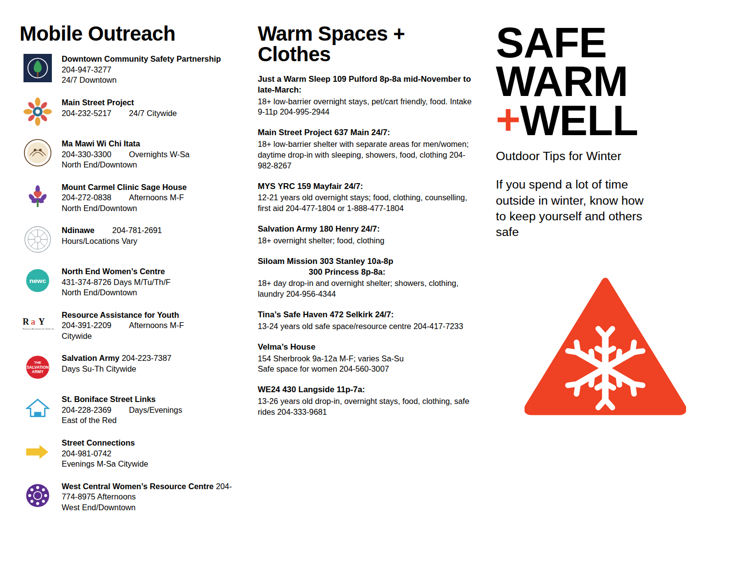Mobile Outreach
Downtown Community Safety Partnership 204-947-3277
24/7 Downtown
Main Street Project
204-232-5217 24/7 Citywide
Ma Mawi Wi Chi Itata
204-330-3300 Overnights W-Sa
North End/Downtown
Mount Carmel Clinic Sage House
204-272-0838 Afternoons M-F
North End/Downtown
Ndinawe 204-781-2691
Hours/Locations Vary
newc
North End Women’s Centre
431-374-8726 Days M/Tu/Th/F
North End/Downtown
R a Y Resource Assistance for Youth, Inc.
Resource Assistance for Youth
204-391-2209 Afternoons M-F
Citywide
THE SALVATION ARMY
Salvation Army 204-223-7387
Days Su-Th Citywide
St. Boniface Street Links
204-228-2369 Days/Evenings
East of the Red
Street Connections
204-981-0742
Evenings M-Sa Citywide
West Central Women’s Resource Centre 204-774-8975 Afternoons
West End/Downtown
Warm Spaces + Clothes
Just a Warm Sleep 109 Pulford 8p-8a mid-November to late-March:
18+ low-barrier overnight stays, pet/cart friendly, food. Intake 9-11p 204-995-2944
Main Street Project 637 Main 24/7:
18+ low-barrier shelter with separate areas for men/women; daytime drop-in with sleeping, showers, food, clothing 204-982-8267
MYS YRC 159 Mayfair 24/7:
12-21 years old overnight stays; food, clothing, counselling, first aid 204-477-1804 or 1-888-477-1804
Salvation Army 180 Henry 24/7:
18+ overnight shelter; food, clothing
Siloam Mission 303 Stanley 10a-8p300 Princess 8p-8a:
18+ day drop-in and overnight shelter; showers, clothing, laundry 204-956-4344
Tina’s Safe Haven 472 Selkirk 24/7:
13-24 years old safe space/resource centre 204-417-7233
Velma’s House
154 Sherbrook 9a-12a M-F; varies Sa-Su
Safe space for women 204-560-3007
WE24 430 Langside 11p-7a:
13-26 years old drop-in, overnight stays, food, clothing, safe rides 204-333-9681
SAFE WARM +WELL
Outdoor Tips for Winter
If you spend a lot of time outside in winter, know how to keep yourself and others safe